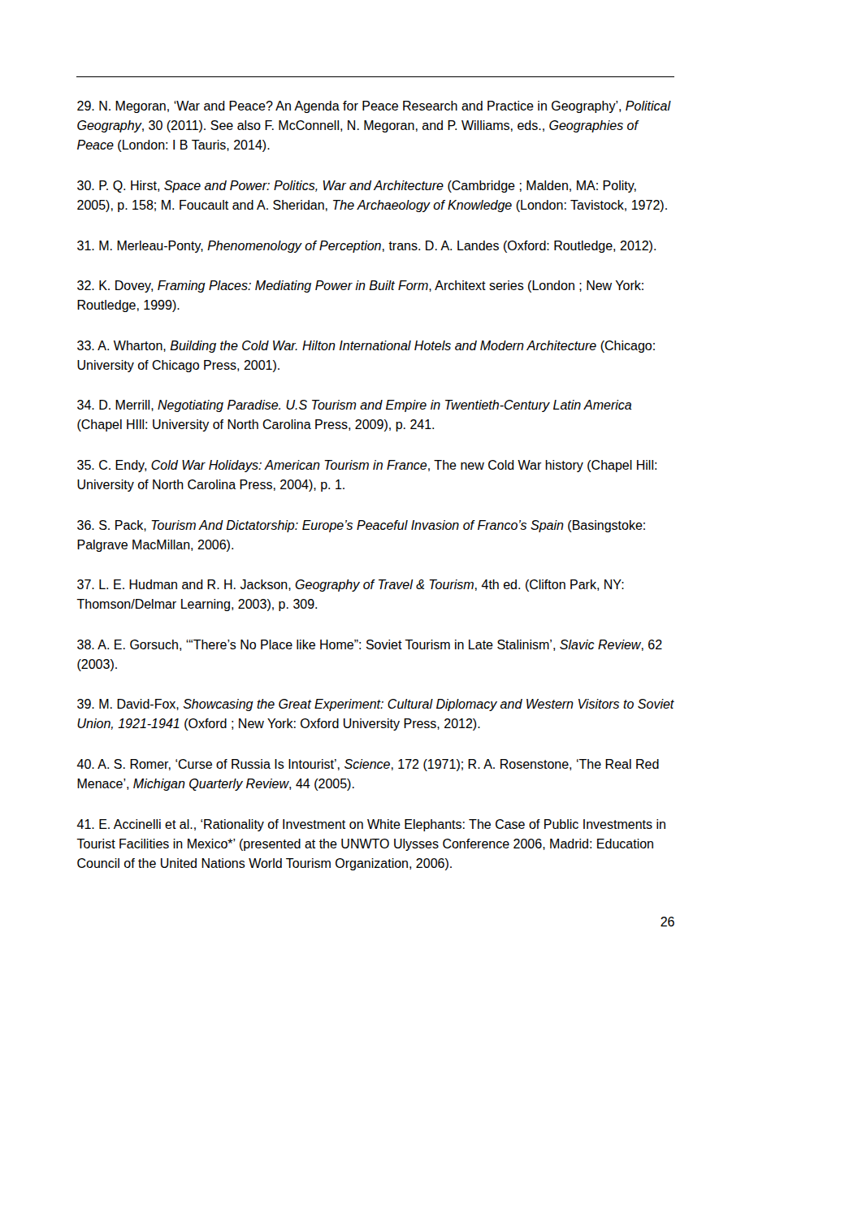29. N. Megoran, ‘War and Peace? An Agenda for Peace Research and Practice in Geography’, Political Geography, 30 (2011). See also F. McConnell, N. Megoran, and P. Williams, eds., Geographies of Peace (London: I B Tauris, 2014).
30. P. Q. Hirst, Space and Power: Politics, War and Architecture (Cambridge ; Malden, MA: Polity, 2005), p. 158; M. Foucault and A. Sheridan, The Archaeology of Knowledge (London: Tavistock, 1972).
31. M. Merleau-Ponty, Phenomenology of Perception, trans. D. A. Landes (Oxford: Routledge, 2012).
32. K. Dovey, Framing Places: Mediating Power in Built Form, Architext series (London ; New York: Routledge, 1999).
33. A. Wharton, Building the Cold War. Hilton International Hotels and Modern Architecture (Chicago: University of Chicago Press, 2001).
34. D. Merrill, Negotiating Paradise. U.S Tourism and Empire in Twentieth-Century Latin America (Chapel HIll: University of North Carolina Press, 2009), p. 241.
35. C. Endy, Cold War Holidays: American Tourism in France, The new Cold War history (Chapel Hill: University of North Carolina Press, 2004), p. 1.
36. S. Pack, Tourism And Dictatorship: Europe’s Peaceful Invasion of Franco’s Spain (Basingstoke: Palgrave MacMillan, 2006).
37. L. E. Hudman and R. H. Jackson, Geography of Travel & Tourism, 4th ed. (Clifton Park, NY: Thomson/Delmar Learning, 2003), p. 309.
38. A. E. Gorsuch, ‘“There’s No Place like Home”: Soviet Tourism in Late Stalinism’, Slavic Review, 62 (2003).
39. M. David-Fox, Showcasing the Great Experiment: Cultural Diplomacy and Western Visitors to Soviet Union, 1921-1941 (Oxford ; New York: Oxford University Press, 2012).
40. A. S. Romer, ‘Curse of Russia Is Intourist’, Science, 172 (1971); R. A. Rosenstone, ‘The Real Red Menace’, Michigan Quarterly Review, 44 (2005).
41. E. Accinelli et al., ‘Rationality of Investment on White Elephants: The Case of Public Investments in Tourist Facilities in Mexico*’ (presented at the UNWTO Ulysses Conference 2006, Madrid: Education Council of the United Nations World Tourism Organization, 2006).
26